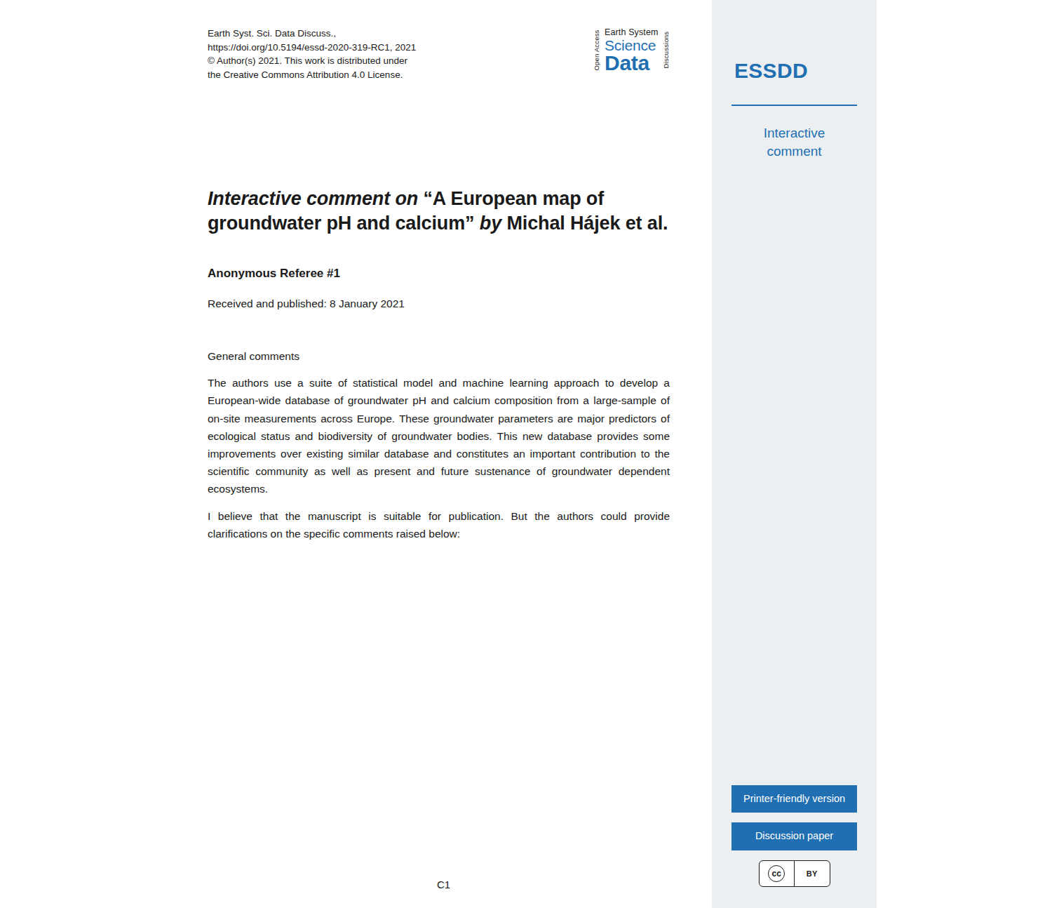Earth Syst. Sci. Data Discuss.,
https://doi.org/10.5194/essd-2020-319-RC1, 2021
© Author(s) 2021. This work is distributed under
the Creative Commons Attribution 4.0 License.
Open Access
Earth System Science Data
Discussions
Interactive comment on “A European map of groundwater pH and calcium” by Michal Hájek et al.
Anonymous Referee #1
Received and published: 8 January 2021
General comments
The authors use a suite of statistical model and machine learning approach to develop a European-wide database of groundwater pH and calcium composition from a large-sample of on-site measurements across Europe. These groundwater parameters are major predictors of ecological status and biodiversity of groundwater bodies. This new database provides some improvements over existing similar database and constitutes an important contribution to the scientific community as well as present and future sustenance of groundwater dependent ecosystems.
I believe that the manuscript is suitable for publication. But the authors could provide clarifications on the specific comments raised below:
C1
ESSDD
Interactive
comment
Printer-friendly version Discussion paper
cc
BY